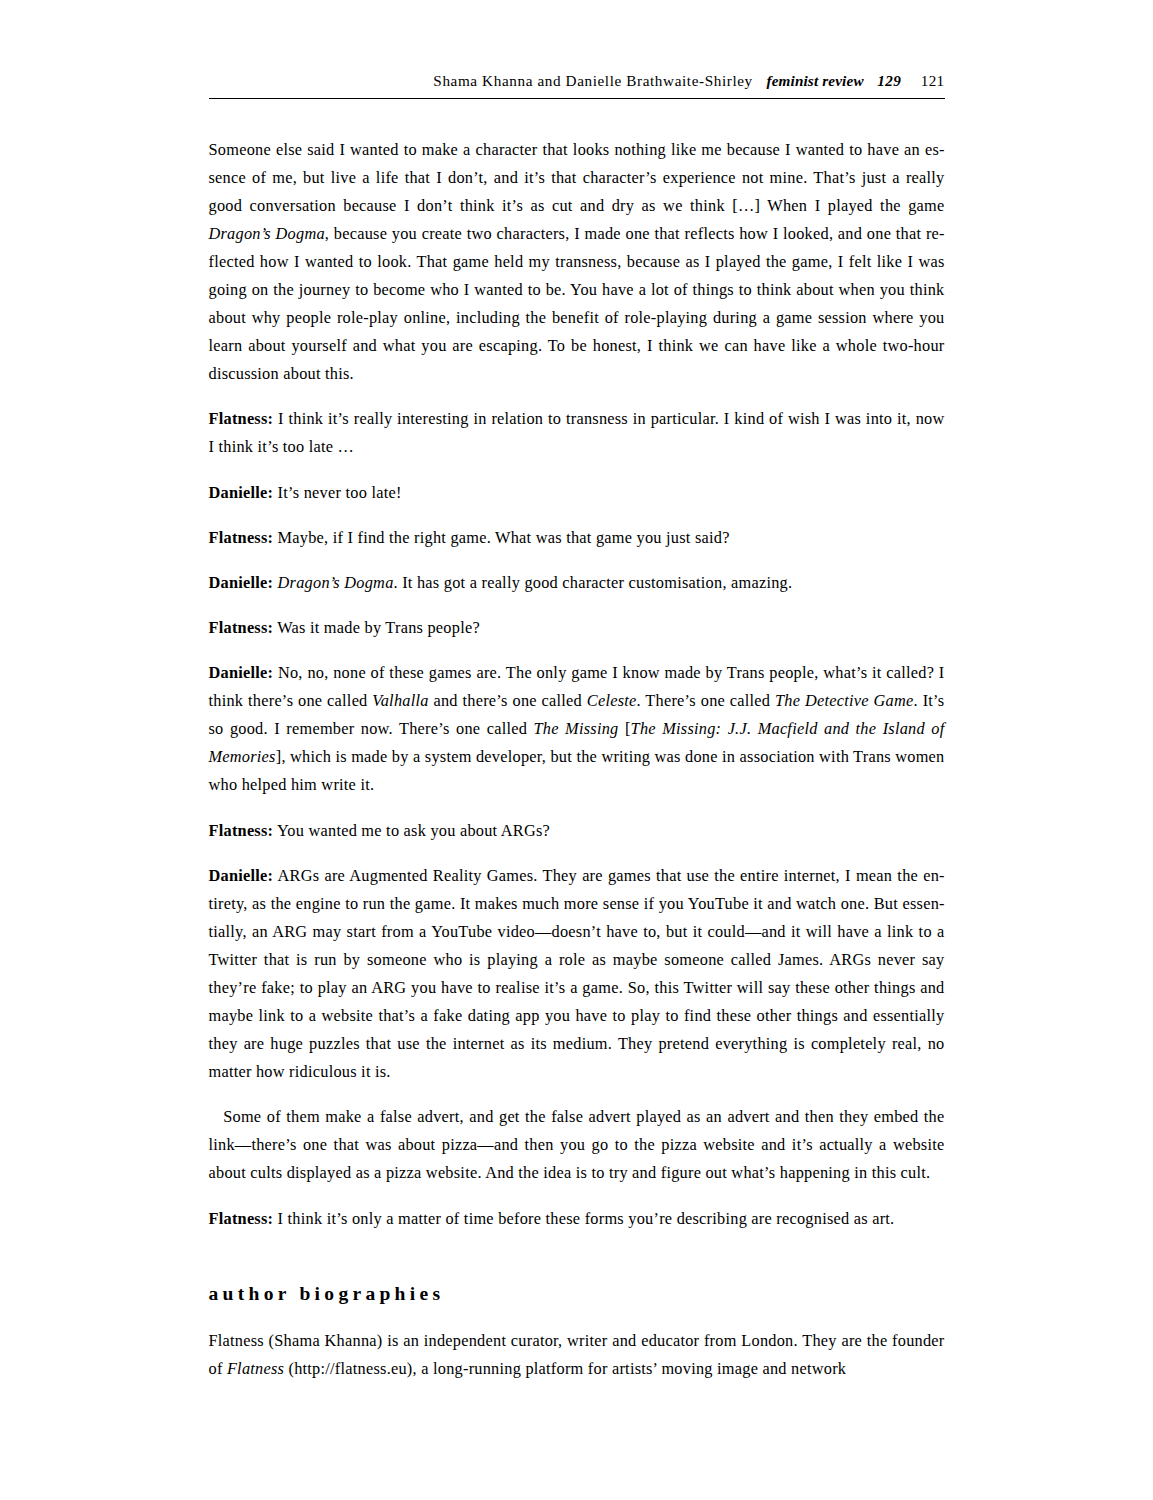Shama Khanna and Danielle Brathwaite-Shirley feminist review 129 121
Someone else said I wanted to make a character that looks nothing like me because I wanted to have an essence of me, but live a life that I don’t, and it’s that character’s experience not mine. That’s just a really good conversation because I don’t think it’s as cut and dry as we think […] When I played the game Dragon’s Dogma, because you create two characters, I made one that reflects how I looked, and one that reflected how I wanted to look. That game held my transness, because as I played the game, I felt like I was going on the journey to become who I wanted to be. You have a lot of things to think about when you think about why people role-play online, including the benefit of role-playing during a game session where you learn about yourself and what you are escaping. To be honest, I think we can have like a whole two-hour discussion about this.
Flatness: I think it’s really interesting in relation to transness in particular. I kind of wish I was into it, now I think it’s too late …
Danielle: It’s never too late!
Flatness: Maybe, if I find the right game. What was that game you just said?
Danielle: Dragon’s Dogma. It has got a really good character customisation, amazing.
Flatness: Was it made by Trans people?
Danielle: No, no, none of these games are. The only game I know made by Trans people, what’s it called? I think there’s one called Valhalla and there’s one called Celeste. There’s one called The Detective Game. It’s so good. I remember now. There’s one called The Missing [The Missing: J.J. Macfield and the Island of Memories], which is made by a system developer, but the writing was done in association with Trans women who helped him write it.
Flatness: You wanted me to ask you about ARGs?
Danielle: ARGs are Augmented Reality Games. They are games that use the entire internet, I mean the entirety, as the engine to run the game. It makes much more sense if you YouTube it and watch one. But essentially, an ARG may start from a YouTube video—doesn’t have to, but it could—and it will have a link to a Twitter that is run by someone who is playing a role as maybe someone called James. ARGs never say they’re fake; to play an ARG you have to realise it’s a game. So, this Twitter will say these other things and maybe link to a website that’s a fake dating app you have to play to find these other things and essentially they are huge puzzles that use the internet as its medium. They pretend everything is completely real, no matter how ridiculous it is.
Some of them make a false advert, and get the false advert played as an advert and then they embed the link—there’s one that was about pizza—and then you go to the pizza website and it’s actually a website about cults displayed as a pizza website. And the idea is to try and figure out what’s happening in this cult.
Flatness: I think it’s only a matter of time before these forms you’re describing are recognised as art.
author biographies
Flatness (Shama Khanna) is an independent curator, writer and educator from London. They are the founder of Flatness (http://flatness.eu), a long-running platform for artists’ moving image and network